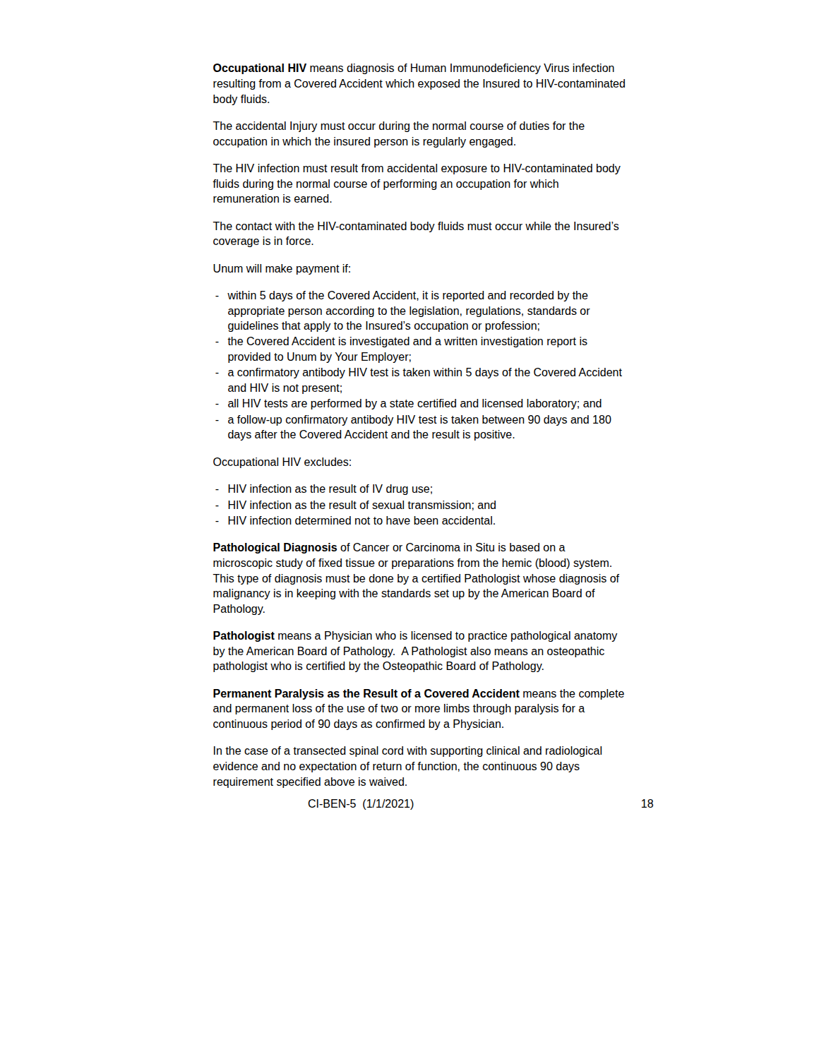Occupational HIV means diagnosis of Human Immunodeficiency Virus infection resulting from a Covered Accident which exposed the Insured to HIV-contaminated body fluids.
The accidental Injury must occur during the normal course of duties for the occupation in which the insured person is regularly engaged.
The HIV infection must result from accidental exposure to HIV-contaminated body fluids during the normal course of performing an occupation for which remuneration is earned.
The contact with the HIV-contaminated body fluids must occur while the Insured’s coverage is in force.
Unum will make payment if:
within 5 days of the Covered Accident, it is reported and recorded by the appropriate person according to the legislation, regulations, standards or guidelines that apply to the Insured’s occupation or profession;
the Covered Accident is investigated and a written investigation report is provided to Unum by Your Employer;
a confirmatory antibody HIV test is taken within 5 days of the Covered Accident and HIV is not present;
all HIV tests are performed by a state certified and licensed laboratory; and
a follow-up confirmatory antibody HIV test is taken between 90 days and 180 days after the Covered Accident and the result is positive.
Occupational HIV excludes:
HIV infection as the result of IV drug use;
HIV infection as the result of sexual transmission; and
HIV infection determined not to have been accidental.
Pathological Diagnosis of Cancer or Carcinoma in Situ is based on a microscopic study of fixed tissue or preparations from the hemic (blood) system. This type of diagnosis must be done by a certified Pathologist whose diagnosis of malignancy is in keeping with the standards set up by the American Board of Pathology.
Pathologist means a Physician who is licensed to practice pathological anatomy by the American Board of Pathology. A Pathologist also means an osteopathic pathologist who is certified by the Osteopathic Board of Pathology.
Permanent Paralysis as the Result of a Covered Accident means the complete and permanent loss of the use of two or more limbs through paralysis for a continuous period of 90 days as confirmed by a Physician.
In the case of a transected spinal cord with supporting clinical and radiological evidence and no expectation of return of function, the continuous 90 days requirement specified above is waived.
CI-BEN-5 (1/1/2021) 18